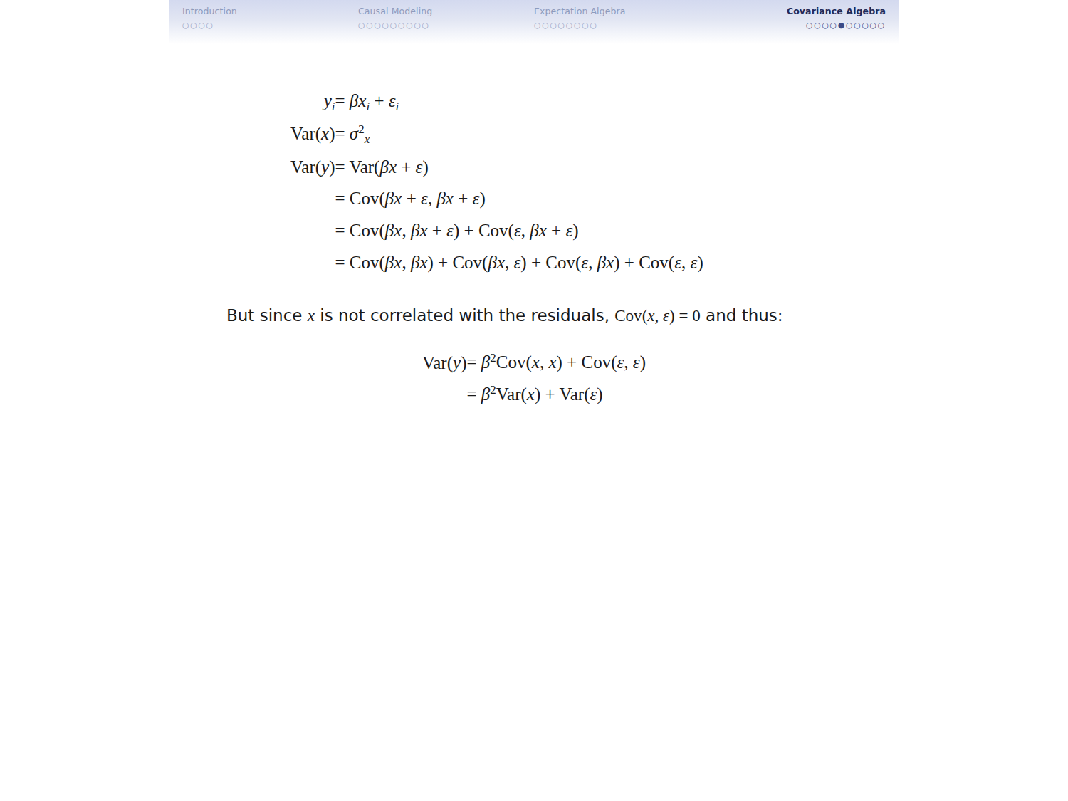Introduction ○○○○
Causal Modeling ○○○○○○○○○
Expectation Algebra ○○○○○○○○
Covariance Algebra ○○○○●○○○○○
| y i | = β x i + ε i |
| Var ( x ) | = σ 2 x |
| Var ( y ) | = Var ( β x + ε ) |
| | = Cov ( β x + ε , β x + ε ) |
| | = Cov ( β x , β x + ε ) + Cov ( ε , β x + ε ) |
| | = Cov ( β x , β x ) + Cov ( β x , ε ) + Cov ( ε , β x ) + Cov ( ε , ε ) |
But since x is not correlated with the residuals, Cov(x, ε) = 0 and thus:
| Var ( y ) | = β 2 Cov ( x , x ) + Cov ( ε , ε ) |
| | = β 2 Var ( x ) + Var ( ε ) |